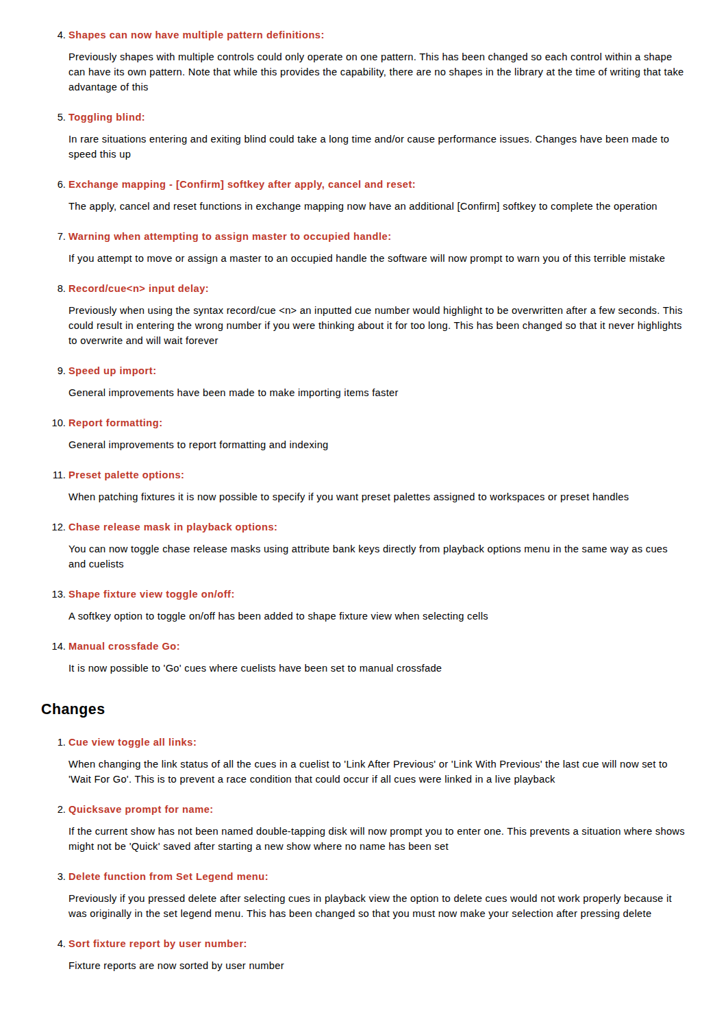Shapes can now have multiple pattern definitions:
Previously shapes with multiple controls could only operate on one pattern. This has been changed so each control within a shape can have its own pattern. Note that while this provides the capability, there are no shapes in the library at the time of writing that take advantage of this
Toggling blind:
In rare situations entering and exiting blind could take a long time and/or cause performance issues. Changes have been made to speed this up
Exchange mapping - [Confirm] softkey after apply, cancel and reset:
The apply, cancel and reset functions in exchange mapping now have an additional [Confirm] softkey to complete the operation
Warning when attempting to assign master to occupied handle:
If you attempt to move or assign a master to an occupied handle the software will now prompt to warn you of this terrible mistake
Record/cue<n> input delay:
Previously when using the syntax record/cue <n> an inputted cue number would highlight to be overwritten after a few seconds. This could result in entering the wrong number if you were thinking about it for too long. This has been changed so that it never highlights to overwrite and will wait forever
Speed up import:
General improvements have been made to make importing items faster
Report formatting:
General improvements to report formatting and indexing
Preset palette options:
When patching fixtures it is now possible to specify if you want preset palettes assigned to workspaces or preset handles
Chase release mask in playback options:
You can now toggle chase release masks using attribute bank keys directly from playback options menu in the same way as cues and cuelists
Shape fixture view toggle on/off:
A softkey option to toggle on/off has been added to shape fixture view when selecting cells
Manual crossfade Go:
It is now possible to 'Go' cues where cuelists have been set to manual crossfade
Changes
Cue view toggle all links:
When changing the link status of all the cues in a cuelist to 'Link After Previous' or 'Link With Previous' the last cue will now set to 'Wait For Go'. This is to prevent a race condition that could occur if all cues were linked in a live playback
Quicksave prompt for name:
If the current show has not been named double-tapping disk will now prompt you to enter one. This prevents a situation where shows might not be 'Quick' saved after starting a new show where no name has been set
Delete function from Set Legend menu:
Previously if you pressed delete after selecting cues in playback view the option to delete cues would not work properly because it was originally in the set legend menu. This has been changed so that you must now make your selection after pressing delete
Sort fixture report by user number:
Fixture reports are now sorted by user number